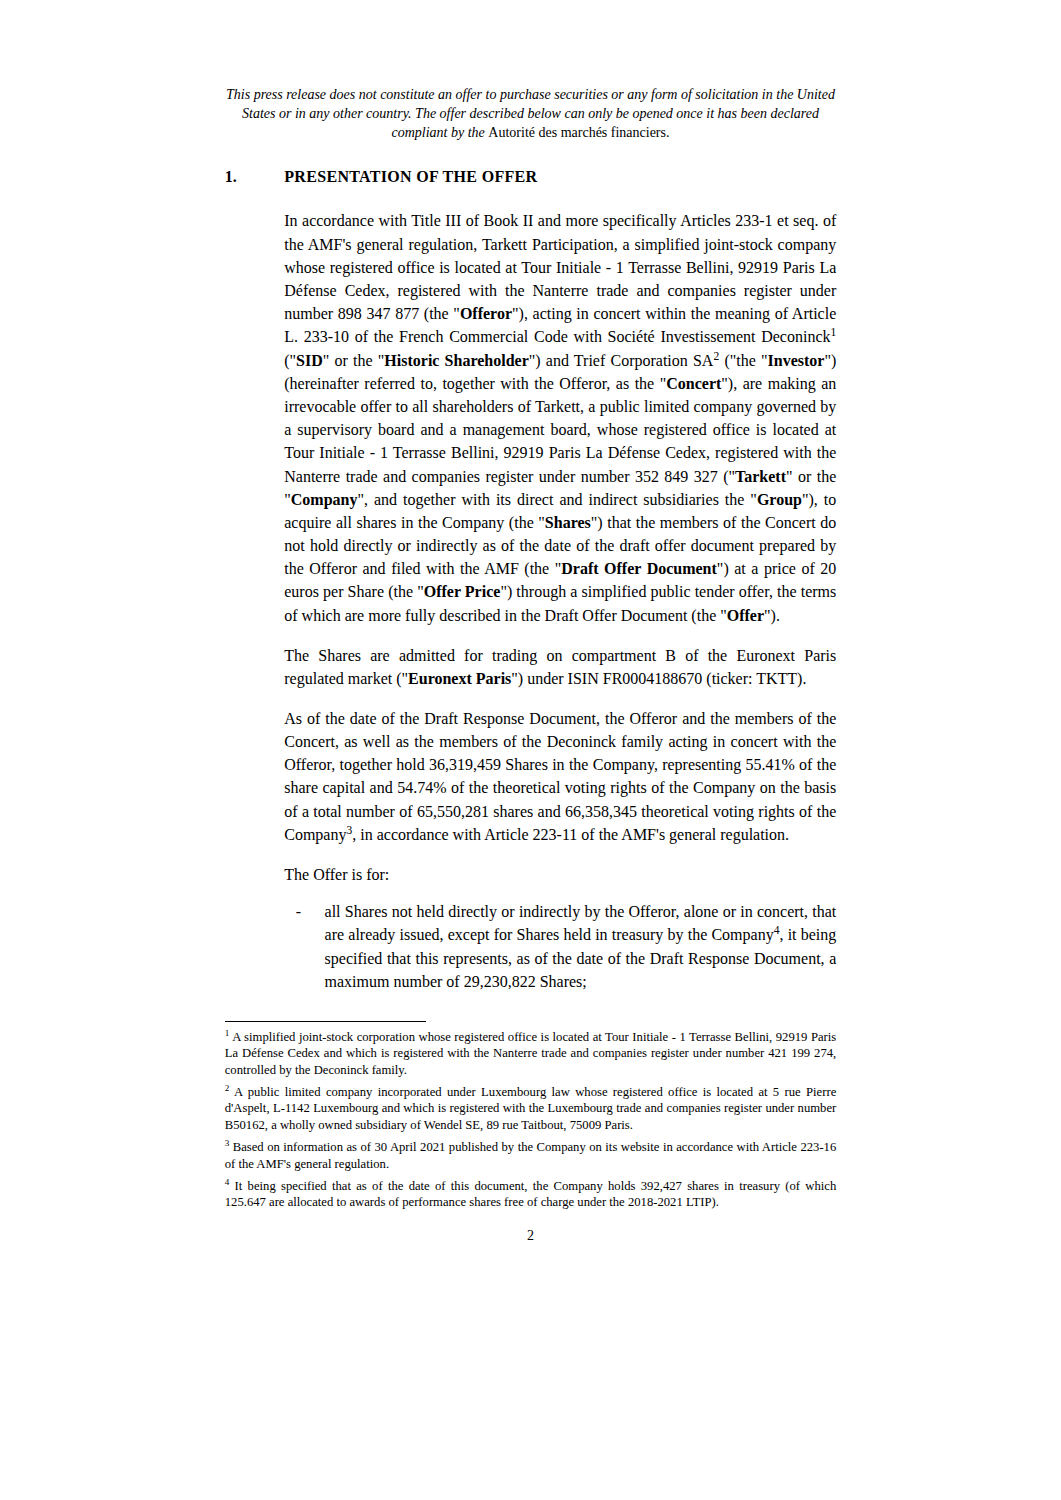This press release does not constitute an offer to purchase securities or any form of solicitation in the United States or in any other country. The offer described below can only be opened once it has been declared compliant by the Autorité des marchés financiers.
1.
PRESENTATION OF THE OFFER
In accordance with Title III of Book II and more specifically Articles 233-1 et seq. of the AMF's general regulation, Tarkett Participation, a simplified joint-stock company whose registered office is located at Tour Initiale - 1 Terrasse Bellini, 92919 Paris La Défense Cedex, registered with the Nanterre trade and companies register under number 898 347 877 (the "Offeror"), acting in concert within the meaning of Article L. 233-10 of the French Commercial Code with Société Investissement Deconinck1 ("SID" or the "Historic Shareholder") and Trief Corporation SA2 ("the "Investor") (hereinafter referred to, together with the Offeror, as the "Concert"), are making an irrevocable offer to all shareholders of Tarkett, a public limited company governed by a supervisory board and a management board, whose registered office is located at Tour Initiale - 1 Terrasse Bellini, 92919 Paris La Défense Cedex, registered with the Nanterre trade and companies register under number 352 849 327 ("Tarkett" or the "Company", and together with its direct and indirect subsidiaries the "Group"), to acquire all shares in the Company (the "Shares") that the members of the Concert do not hold directly or indirectly as of the date of the draft offer document prepared by the Offeror and filed with the AMF (the "Draft Offer Document") at a price of 20 euros per Share (the "Offer Price") through a simplified public tender offer, the terms of which are more fully described in the Draft Offer Document (the "Offer").
The Shares are admitted for trading on compartment B of the Euronext Paris regulated market ("Euronext Paris") under ISIN FR0004188670 (ticker: TKTT).
As of the date of the Draft Response Document, the Offeror and the members of the Concert, as well as the members of the Deconinck family acting in concert with the Offeror, together hold 36,319,459 Shares in the Company, representing 55.41% of the share capital and 54.74% of the theoretical voting rights of the Company on the basis of a total number of 65,550,281 shares and 66,358,345 theoretical voting rights of the Company3, in accordance with Article 223-11 of the AMF's general regulation.
The Offer is for:
all Shares not held directly or indirectly by the Offeror, alone or in concert, that are already issued, except for Shares held in treasury by the Company4, it being specified that this represents, as of the date of the Draft Response Document, a maximum number of 29,230,822 Shares;
1 A simplified joint-stock corporation whose registered office is located at Tour Initiale - 1 Terrasse Bellini, 92919 Paris La Défense Cedex and which is registered with the Nanterre trade and companies register under number 421 199 274, controlled by the Deconinck family.
2 A public limited company incorporated under Luxembourg law whose registered office is located at 5 rue Pierre d'Aspelt, L-1142 Luxembourg and which is registered with the Luxembourg trade and companies register under number B50162, a wholly owned subsidiary of Wendel SE, 89 rue Taitbout, 75009 Paris.
3 Based on information as of 30 April 2021 published by the Company on its website in accordance with Article 223-16 of the AMF's general regulation.
4 It being specified that as of the date of this document, the Company holds 392,427 shares in treasury (of which 125.647 are allocated to awards of performance shares free of charge under the 2018-2021 LTIP).
2